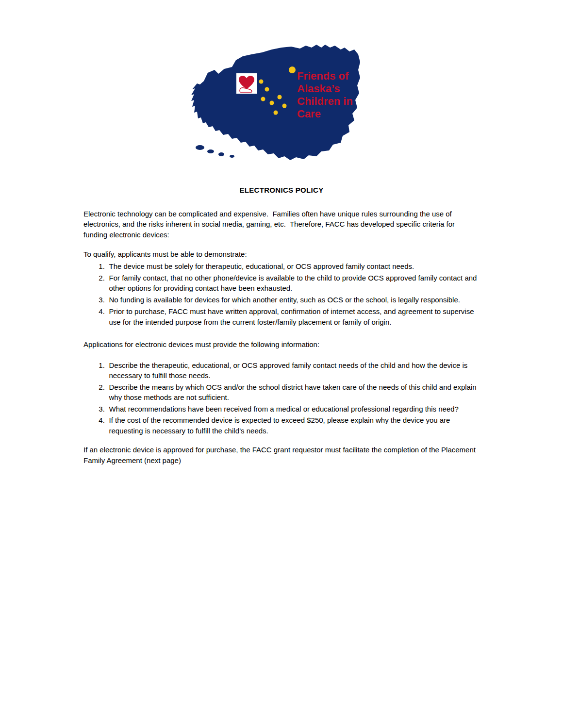Friends of Alaska’s Children in Care
ELECTRONICS POLICY
Electronic technology can be complicated and expensive. Families often have unique rules surrounding the use of electronics, and the risks inherent in social media, gaming, etc. Therefore, FACC has developed specific criteria for funding electronic devices:
To qualify, applicants must be able to demonstrate:
The device must be solely for therapeutic, educational, or OCS approved family contact needs.
For family contact, that no other phone/device is available to the child to provide OCS approved family contact and other options for providing contact have been exhausted.
No funding is available for devices for which another entity, such as OCS or the school, is legally responsible.
Prior to purchase, FACC must have written approval, confirmation of internet access, and agreement to supervise use for the intended purpose from the current foster/family placement or family of origin.
Applications for electronic devices must provide the following information:
Describe the therapeutic, educational, or OCS approved family contact needs of the child and how the device is necessary to fulfill those needs.
Describe the means by which OCS and/or the school district have taken care of the needs of this child and explain why those methods are not sufficient.
What recommendations have been received from a medical or educational professional regarding this need?
If the cost of the recommended device is expected to exceed $250, please explain why the device you are requesting is necessary to fulfill the child’s needs.
If an electronic device is approved for purchase, the FACC grant requestor must facilitate the completion of the Placement Family Agreement (next page)